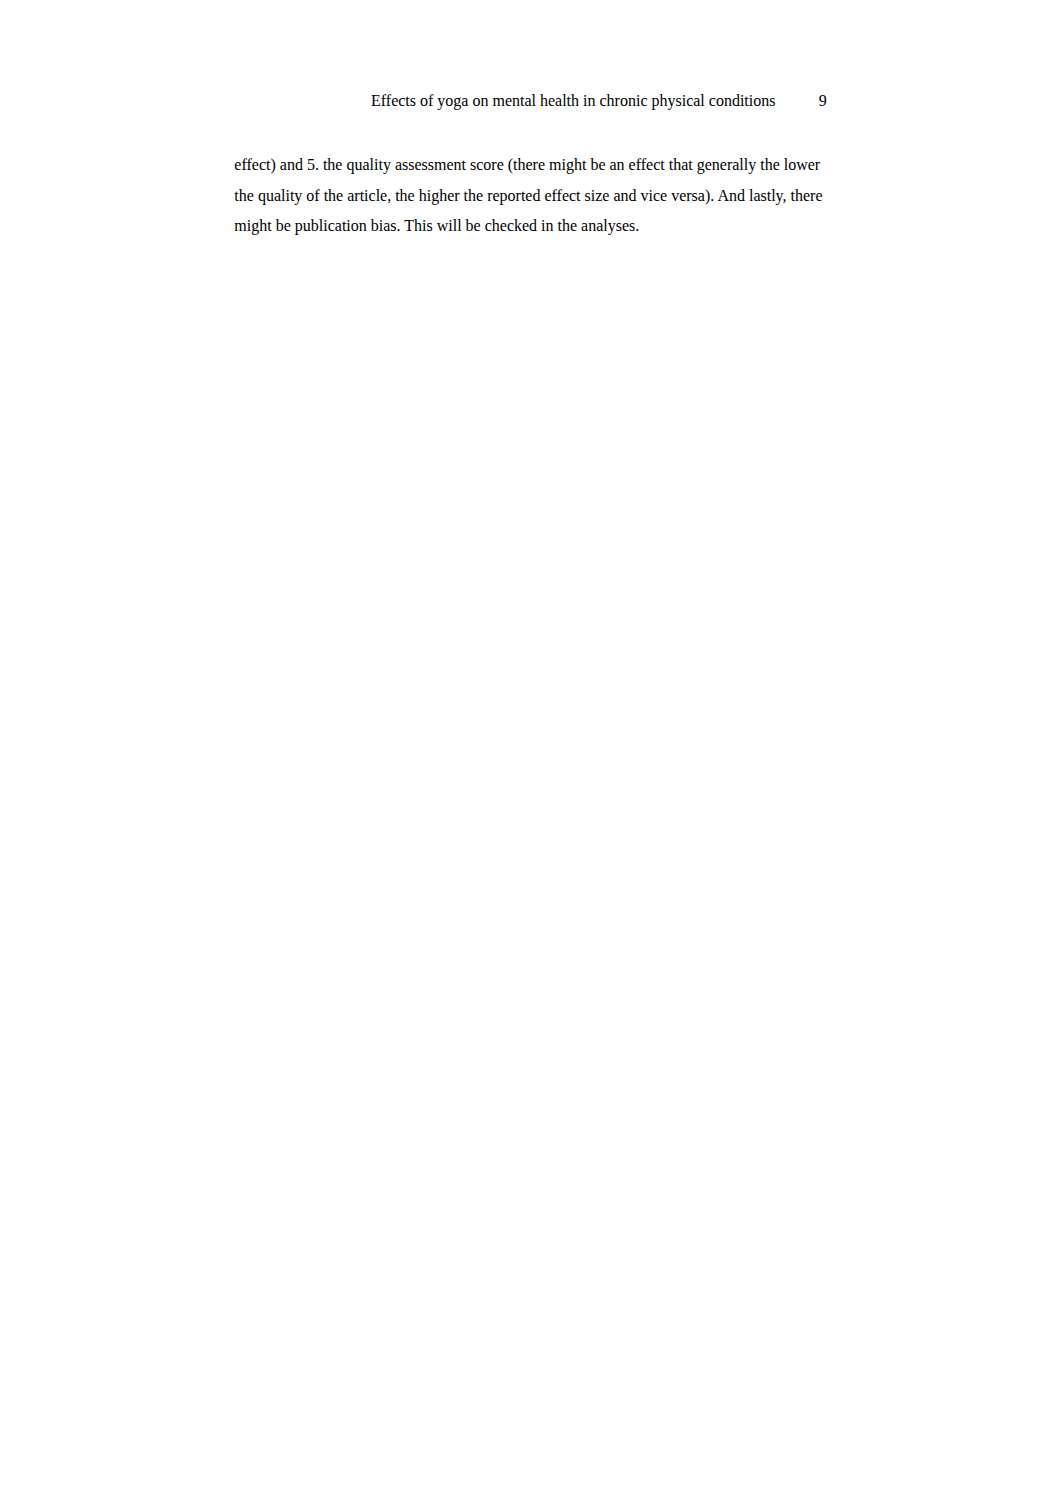Effects of yoga on mental health in chronic physical conditions 9
effect) and 5. the quality assessment score (there might be an effect that generally the lower the quality of the article, the higher the reported effect size and vice versa). And lastly, there might be publication bias. This will be checked in the analyses.